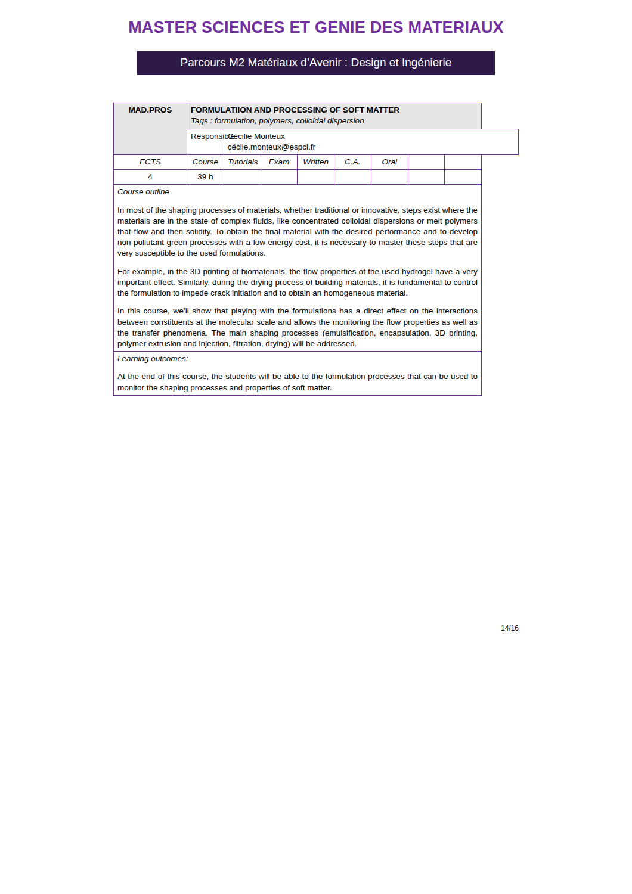Master Sciences et Genie des Materiaux
Parcours M2 Matériaux d’Avenir : Design et Ingénierie
| MAD.PROS | Formulatiion and processing of soft matter Tags : formulation, polymers, colloidal dispersion |
| Responsible | Cécilie Monteux cécile.monteux@espci.fr |
| ECTS | Course | Tutorials | Exam | Written | C.A. | Oral | | |
| 4 | 39 h | | | | | | | |
| Course outline In most of the shaping processes of materials, whether traditional or innovative, steps exist where the materials are in the state of complex fluids, like concentrated colloidal dispersions or melt polymers that flow and then solidify. To obtain the final material with the desired performance and to develop non-pollutant green processes with a low energy cost, it is necessary to master these steps that are very susceptible to the used formulations. For example, in the 3D printing of biomaterials, the flow properties of the used hydrogel have a very important effect. Similarly, during the drying process of building materials, it is fundamental to control the formulation to impede crack initiation and to obtain an homogeneous material. In this course, we’ll show that playing with the formulations has a direct effect on the interactions between constituents at the molecular scale and allows the monitoring the flow properties as well as the transfer phenomena. The main shaping processes (emulsification, encapsulation, 3D printing, polymer extrusion and injection, filtration, drying) will be addressed. |
| Learning outcomes: At the end of this course, the students will be able to the formulation processes that can be used to monitor the shaping processes and properties of soft matter. |
14/16